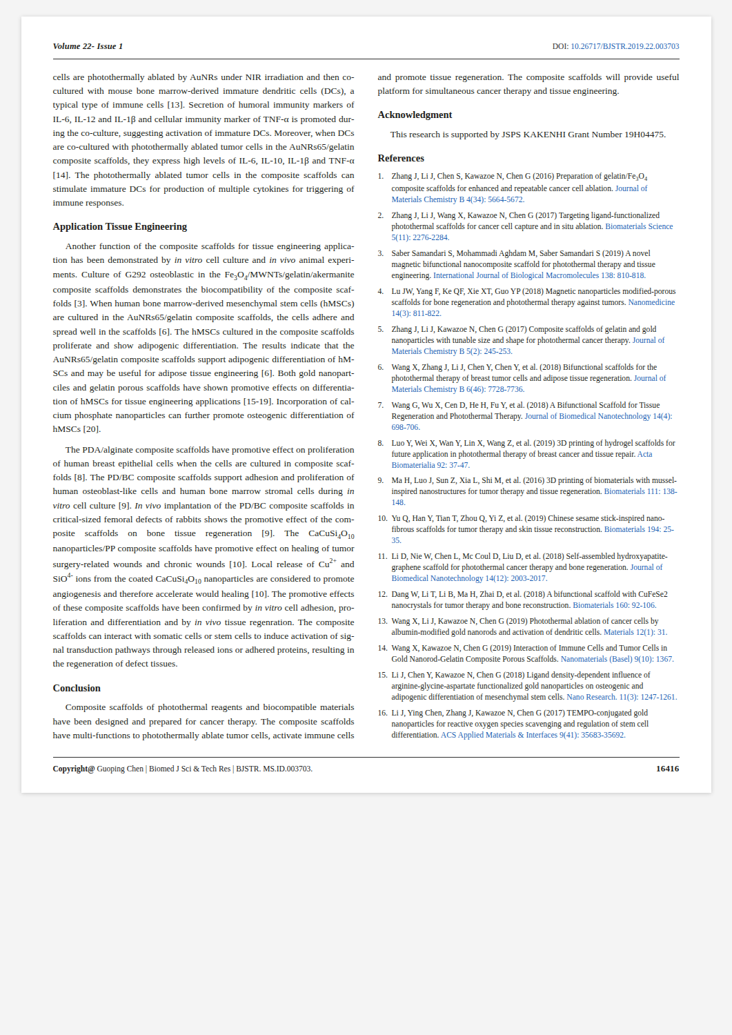Volume 22- Issue 1
DOI: 10.26717/BJSTR.2019.22.003703
cells are photothermally ablated by AuNRs under NIR irradiation and then co-cultured with mouse bone marrow-derived immature dendritic cells (DCs), a typical type of immune cells [13]. Secretion of humoral immunity markers of IL-6, IL-12 and IL-1β and cellular immunity marker of TNF-α is promoted during the co-culture, suggesting activation of immature DCs. Moreover, when DCs are co-cultured with photothermally ablated tumor cells in the AuNRs65/gelatin composite scaffolds, they express high levels of IL-6, IL-10, IL-1β and TNF-α [14]. The photothermally ablated tumor cells in the composite scaffolds can stimulate immature DCs for production of multiple cytokines for triggering of immune responses.
Application Tissue Engineering
Another function of the composite scaffolds for tissue engineering application has been demonstrated by in vitro cell culture and in vivo animal experiments. Culture of G292 osteoblastic in the Fe3O4/MWNTs/gelatin/akermanite composite scaffolds demonstrates the biocompatibility of the composite scaffolds [3]. When human bone marrow-derived mesenchymal stem cells (hMSCs) are cultured in the AuNRs65/gelatin composite scaffolds, the cells adhere and spread well in the scaffolds [6]. The hMSCs cultured in the composite scaffolds proliferate and show adipogenic differentiation. The results indicate that the AuNRs65/gelatin composite scaffolds support adipogenic differentiation of hMSCs and may be useful for adipose tissue engineering [6]. Both gold nanopartciles and gelatin porous scaffolds have shown promotive effects on differentiation of hMSCs for tissue engineering applications [15-19]. Incorporation of calcium phosphate nanoparticles can further promote osteogenic differentiation of hMSCs [20].
The PDA/alginate composite scaffolds have promotive effect on proliferation of human breast epithelial cells when the cells are cultured in composite scaffolds [8]. The PD/BC composite scaffolds support adhesion and proliferation of human osteoblast-like cells and human bone marrow stromal cells during in vitro cell culture [9]. In vivo implantation of the PD/BC composite scaffolds in critical-sized femoral defects of rabbits shows the promotive effect of the composite scaffolds on bone tissue regeneration [9]. The CaCuSi4O10 nanoparticles/PP composite scaffolds have promotive effect on healing of tumor surgery-related wounds and chronic wounds [10]. Local release of Cu2+ and SiO4- ions from the coated CaCuSi4O10 nanoparticles are considered to promote angiogenesis and therefore accelerate would healing [10]. The promotive effects of these composite scaffolds have been confirmed by in vitro cell adhesion, proliferation and differentiation and by in vivo tissue regenration. The composite scaffolds can interact with somatic cells or stem cells to induce activation of signal transduction pathways through released ions or adhered proteins, resulting in the regeneration of defect tissues.
Conclusion
Composite scaffolds of photothermal reagents and biocompatible materials have been designed and prepared for cancer therapy. The composite scaffolds have multi-functions to photothermally ablate tumor cells, activate immune cells and promote tissue regeneration. The composite scaffolds will provide useful platform for simultaneous cancer therapy and tissue engineering.
Acknowledgment
This research is supported by JSPS KAKENHI Grant Number 19H04475.
References
Zhang J, Li J, Chen S, Kawazoe N, Chen G (2016) Preparation of gelatin/Fe3O4 composite scaffolds for enhanced and repeatable cancer cell ablation. Journal of Materials Chemistry B 4(34): 5664-5672.
Zhang J, Li J, Wang X, Kawazoe N, Chen G (2017) Targeting ligand-functionalized photothermal scaffolds for cancer cell capture and in situ ablation. Biomaterials Science 5(11): 2276-2284.
Saber Samandari S, Mohammadi Aghdam M, Saber Samandari S (2019) A novel magnetic bifunctional nanocomposite scaffold for photothermal therapy and tissue engineering. International Journal of Biological Macromolecules 138: 810-818.
Lu JW, Yang F, Ke QF, Xie XT, Guo YP (2018) Magnetic nanoparticles modified-porous scaffolds for bone regeneration and photothermal therapy against tumors. Nanomedicine 14(3): 811-822.
Zhang J, Li J, Kawazoe N, Chen G (2017) Composite scaffolds of gelatin and gold nanoparticles with tunable size and shape for photothermal cancer therapy. Journal of Materials Chemistry B 5(2): 245-253.
Wang X, Zhang J, Li J, Chen Y, Chen Y, et al. (2018) Bifunctional scaffolds for the photothermal therapy of breast tumor cells and adipose tissue regeneration. Journal of Materials Chemistry B 6(46): 7728-7736.
Wang G, Wu X, Cen D, He H, Fu Y, et al. (2018) A Bifunctional Scaffold for Tissue Regeneration and Photothermal Therapy. Journal of Biomedical Nanotechnology 14(4): 698-706.
Luo Y, Wei X, Wan Y, Lin X, Wang Z, et al. (2019) 3D printing of hydrogel scaffolds for future application in photothermal therapy of breast cancer and tissue repair. Acta Biomaterialia 92: 37-47.
Ma H, Luo J, Sun Z, Xia L, Shi M, et al. (2016) 3D printing of biomaterials with mussel-inspired nanostructures for tumor therapy and tissue regeneration. Biomaterials 111: 138-148.
Yu Q, Han Y, Tian T, Zhou Q, Yi Z, et al. (2019) Chinese sesame stick-inspired nano-fibrous scaffolds for tumor therapy and skin tissue reconstruction. Biomaterials 194: 25-35.
Li D, Nie W, Chen L, Mc Coul D, Liu D, et al. (2018) Self-assembled hydroxyapatite-graphene scaffold for photothermal cancer therapy and bone regeneration. Journal of Biomedical Nanotechnology 14(12): 2003-2017.
Dang W, Li T, Li B, Ma H, Zhai D, et al. (2018) A bifunctional scaffold with CuFeSe2 nanocrystals for tumor therapy and bone reconstruction. Biomaterials 160: 92-106.
Wang X, Li J, Kawazoe N, Chen G (2019) Photothermal ablation of cancer cells by albumin-modified gold nanorods and activation of dendritic cells. Materials 12(1): 31.
Wang X, Kawazoe N, Chen G (2019) Interaction of Immune Cells and Tumor Cells in Gold Nanorod-Gelatin Composite Porous Scaffolds. Nanomaterials (Basel) 9(10): 1367.
Li J, Chen Y, Kawazoe N, Chen G (2018) Ligand density-dependent influence of arginine-glycine-aspartate functionalized gold nanoparticles on osteogenic and adipogenic differentiation of mesenchymal stem cells. Nano Research. 11(3): 1247-1261.
Li J, Ying Chen, Zhang J, Kawazoe N, Chen G (2017) TEMPO-conjugated gold nanoparticles for reactive oxygen species scavenging and regulation of stem cell differentiation. ACS Applied Materials & Interfaces 9(41): 35683-35692.
Copyright@ Guoping Chen | Biomed J Sci & Tech Res | BJSTR. MS.ID.003703.
16416